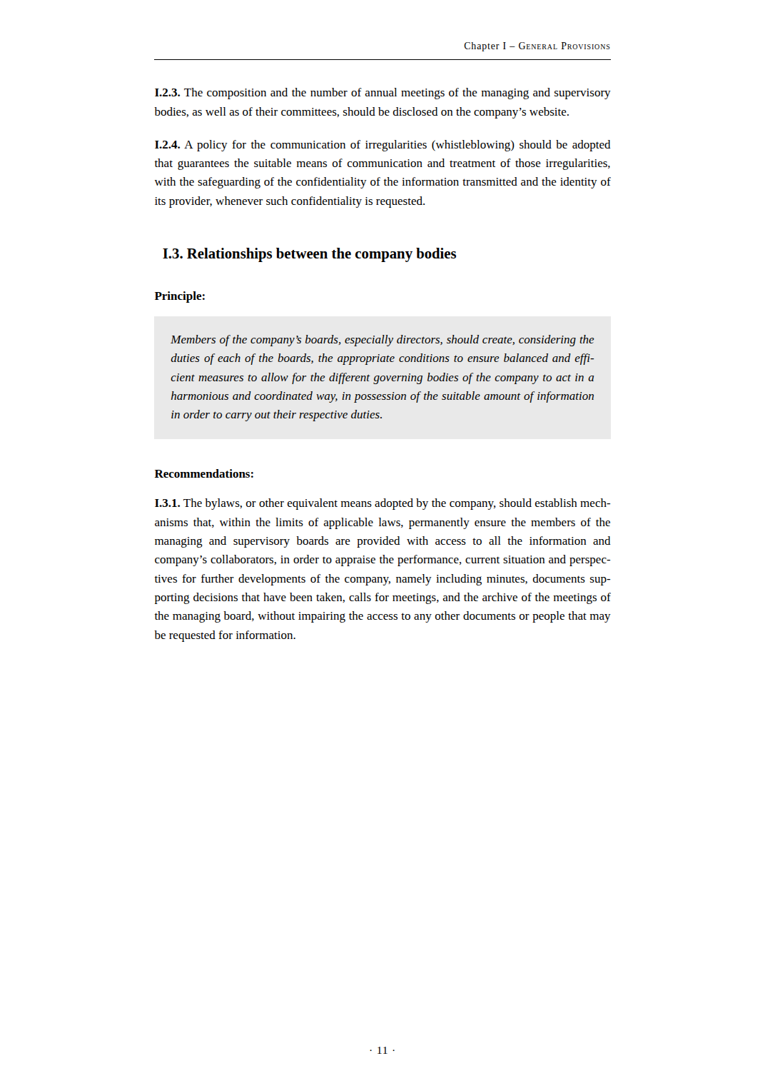Chapter I – General Provisions
I.2.3. The composition and the number of annual meetings of the managing and supervisory bodies, as well as of their committees, should be disclosed on the company’s website.
I.2.4. A policy for the communication of irregularities (whistleblowing) should be adopted that guarantees the suitable means of communication and treatment of those irregularities, with the safeguarding of the confidentiality of the information transmitted and the identity of its provider, whenever such confidentiality is requested.
I.3. Relationships between the company bodies
Principle:
Members of the company’s boards, especially directors, should create, considering the duties of each of the boards, the appropriate conditions to ensure balanced and efficient measures to allow for the different governing bodies of the company to act in a harmonious and coordinated way, in possession of the suitable amount of information in order to carry out their respective duties.
Recommendations:
I.3.1. The bylaws, or other equivalent means adopted by the company, should establish mechanisms that, within the limits of applicable laws, permanently ensure the members of the managing and supervisory boards are provided with access to all the information and company’s collaborators, in order to appraise the performance, current situation and perspectives for further developments of the company, namely including minutes, documents supporting decisions that have been taken, calls for meetings, and the archive of the meetings of the managing board, without impairing the access to any other documents or people that may be requested for information.
· 11 ·